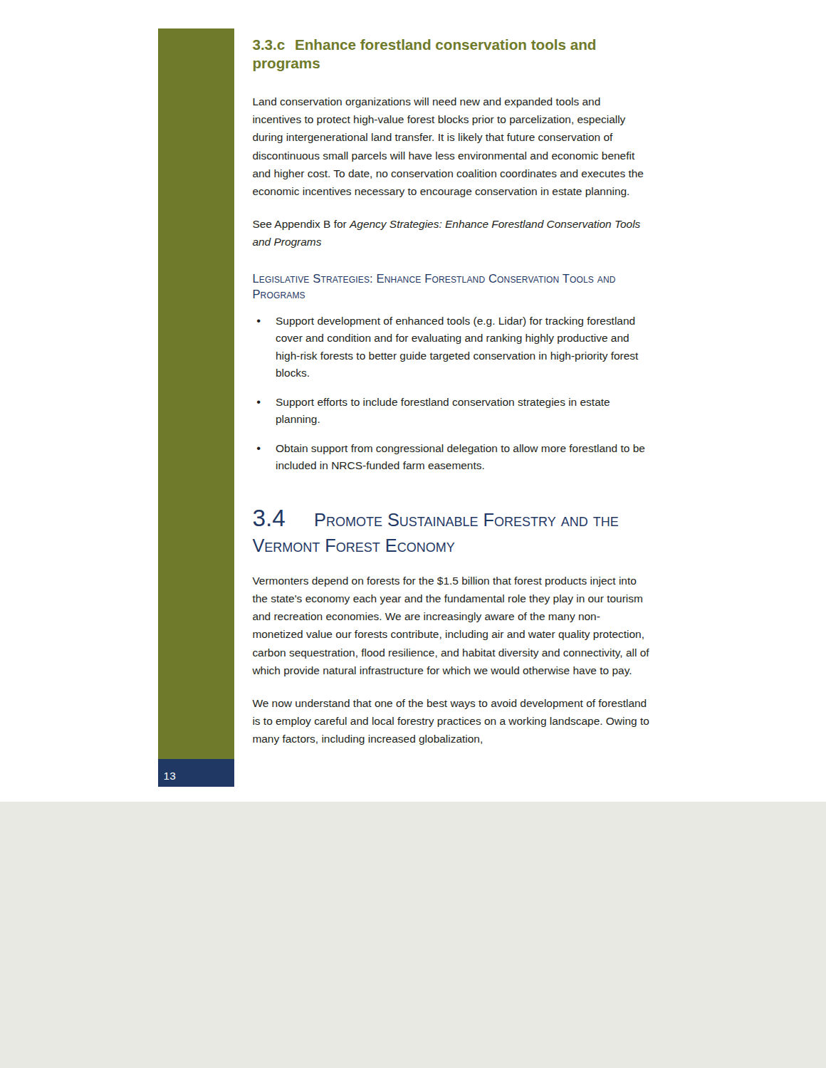13
3.3.c Enhance forestland conservation tools and programs
Land conservation organizations will need new and expanded tools and incentives to protect high-value forest blocks prior to parcelization, especially during intergenerational land transfer. It is likely that future conservation of discontinuous small parcels will have less environmental and economic benefit and higher cost. To date, no conservation coalition coordinates and executes the economic incentives necessary to encourage conservation in estate planning.
See Appendix B for Agency Strategies: Enhance Forestland Conservation Tools and Programs
Legislative Strategies: Enhance Forestland Conservation Tools and Programs
Support development of enhanced tools (e.g. Lidar) for tracking forestland cover and condition and for evaluating and ranking highly productive and high-risk forests to better guide targeted conservation in high-priority forest blocks.
Support efforts to include forestland conservation strategies in estate planning.
Obtain support from congressional delegation to allow more forestland to be included in NRCS-funded farm easements.
3.4 Promote Sustainable Forestry and the Vermont Forest Economy
Vermonters depend on forests for the $1.5 billion that forest products inject into the state's economy each year and the fundamental role they play in our tourism and recreation economies. We are increasingly aware of the many non-monetized value our forests contribute, including air and water quality protection, carbon sequestration, flood resilience, and habitat diversity and connectivity, all of which provide natural infrastructure for which we would otherwise have to pay.
We now understand that one of the best ways to avoid development of forestland is to employ careful and local forestry practices on a working landscape. Owing to many factors, including increased globalization,